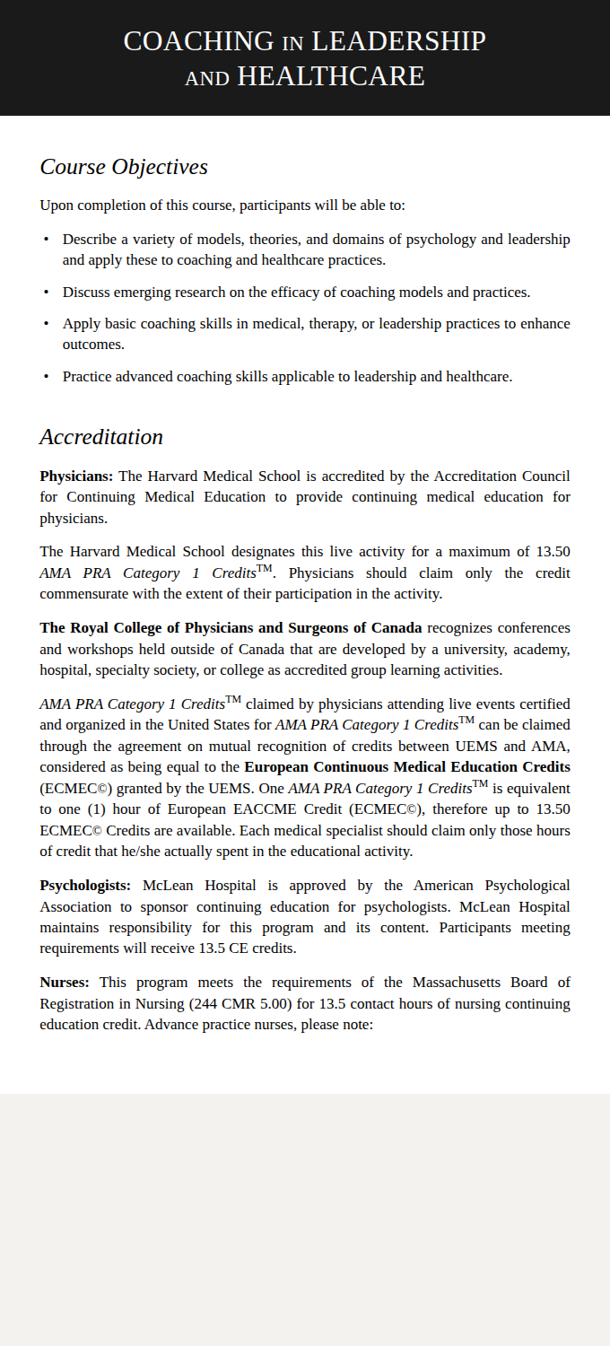COACHING IN LEADERSHIP
AND HEALTHCARE
Course Objectives
Upon completion of this course, participants will be able to:
Describe a variety of models, theories, and domains of psychology and leadership and apply these to coaching and healthcare practices.
Discuss emerging research on the efficacy of coaching models and practices.
Apply basic coaching skills in medical, therapy, or leadership practices to enhance outcomes.
Practice advanced coaching skills applicable to leadership and healthcare.
Accreditation
Physicians: The Harvard Medical School is accredited by the Accreditation Council for Continuing Medical Education to provide continuing medical education for physicians.
The Harvard Medical School designates this live activity for a maximum of 13.50 AMA PRA Category 1 Credits TM. Physicians should claim only the credit commensurate with the extent of their participation in the activity.
The Royal College of Physicians and Surgeons of Canada recognizes conferences and workshops held outside of Canada that are developed by a university, academy, hospital, specialty society, or college as accredited group learning activities.
AMA PRA Category 1 Credits TM claimed by physicians attending live events certified and organized in the United States for AMA PRA Category 1 Credits TM can be claimed through the agreement on mutual recognition of credits between UEMS and AMA, considered as being equal to the European Continuous Medical Education Credits (ECMEC©) granted by the UEMS. One AMA PRA Category 1 Credits TM is equivalent to one (1) hour of European EACCME Credit (ECMEC©), therefore up to 13.50 ECMEC© Credits are available. Each medical specialist should claim only those hours of credit that he/she actually spent in the educational activity.
Psychologists: McLean Hospital is approved by the American Psychological Association to sponsor continuing education for psychologists. McLean Hospital maintains responsibility for this program and its content. Participants meeting requirements will receive 13.5 CE credits.
Nurses: This program meets the requirements of the Massachusetts Board of Registration in Nursing (244 CMR 5.00) for 13.5 contact hours of nursing continuing education credit. Advance practice nurses, please note: